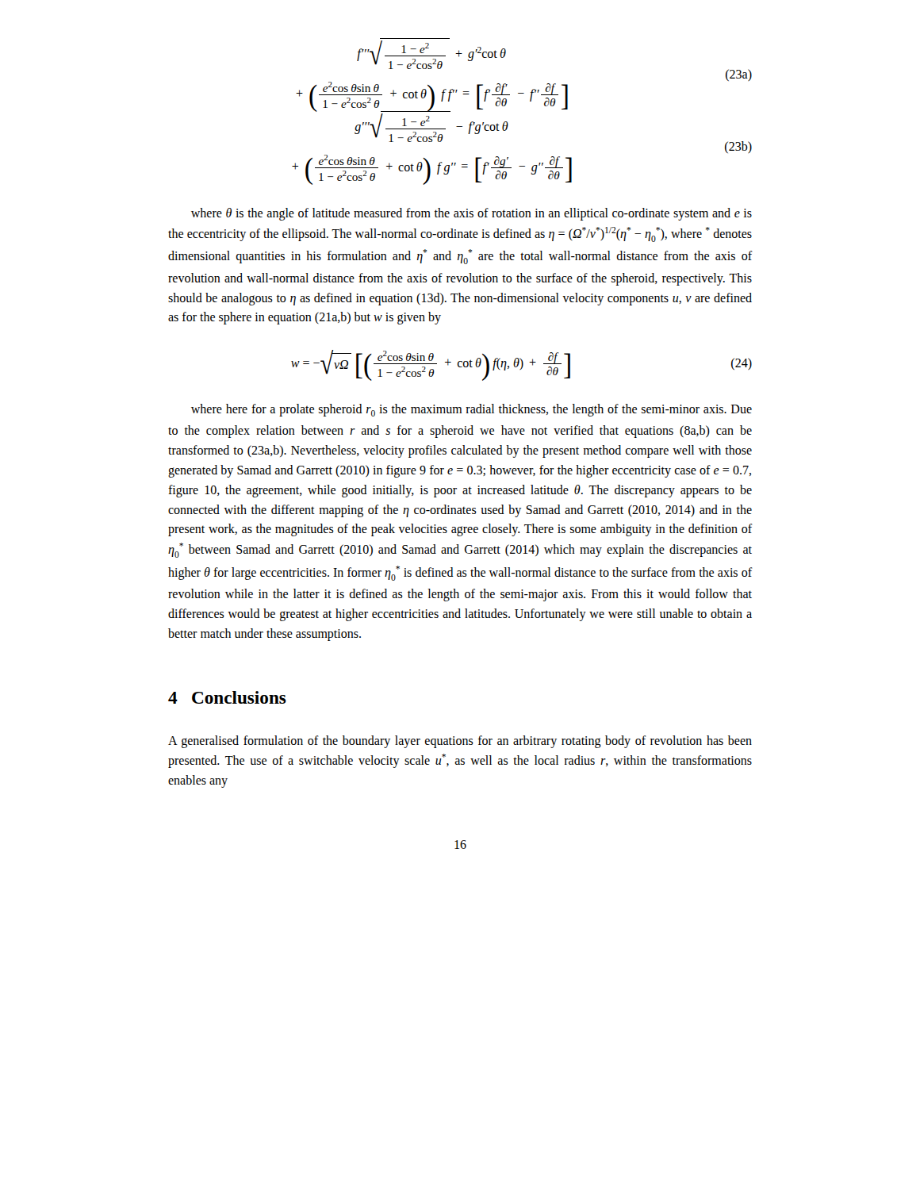| f′′′ √ 1 − e 2 1 − e 2 cos 2 θ + g′ 2 cot θ + ( e 2 cos θ sin θ 1 − e 2 cos 2 θ + cot θ ) f f′′ = [ f′ ∂ f′ ∂ θ − f′′ ∂ f ∂ θ ] | (23a) |
| g′′′ √ 1 − e 2 1 − e 2 cos 2 θ − f′g′ cot θ + ( e 2 cos θ sin θ 1 − e 2 cos 2 θ + cot θ ) f g′′ = [ f′ ∂ g′ ∂ θ − g′′ ∂ f ∂ θ ] | (23b) |
where θ is the angle of latitude measured from the axis of rotation in an elliptical co-ordinate system and e is the eccentricity of the ellipsoid. The wall-normal co-ordinate is defined as η = (Ω*/ν*)1/2(η* − η0*), where * denotes dimensional quantities in his formulation and η* and η0* are the total wall-normal distance from the axis of revolution and wall-normal distance from the axis of revolution to the surface of the spheroid, respectively. This should be analogous to η as defined in equation (13d). The non-dimensional velocity components u, v are defined as for the sphere in equation (21a,b) but w is given by
| w = − √ νΩ [ ( e 2 cos θ sin θ 1 − e 2 cos 2 θ + cot θ ) f ( η , θ ) + ∂ f ∂ θ ] | (24) |
where here for a prolate spheroid r0 is the maximum radial thickness, the length of the semi-minor axis. Due to the complex relation between r and s for a spheroid we have not verified that equations (8a,b) can be transformed to (23a,b). Nevertheless, velocity profiles calculated by the present method compare well with those generated by Samad and Garrett (2010) in figure 9 for e = 0.3; however, for the higher eccentricity case of e = 0.7, figure 10, the agreement, while good initially, is poor at increased latitude θ. The discrepancy appears to be connected with the different mapping of the η co-ordinates used by Samad and Garrett (2010, 2014) and in the present work, as the magnitudes of the peak velocities agree closely. There is some ambiguity in the definition of η0* between Samad and Garrett (2010) and Samad and Garrett (2014) which may explain the discrepancies at higher θ for large eccentricities. In former η0* is defined as the wall-normal distance to the surface from the axis of revolution while in the latter it is defined as the length of the semi-major axis. From this it would follow that differences would be greatest at higher eccentricities and latitudes. Unfortunately we were still unable to obtain a better match under these assumptions.
4 Conclusions
A generalised formulation of the boundary layer equations for an arbitrary rotating body of revolution has been presented. The use of a switchable velocity scale u*, as well as the local radius r, within the transformations enables any
16